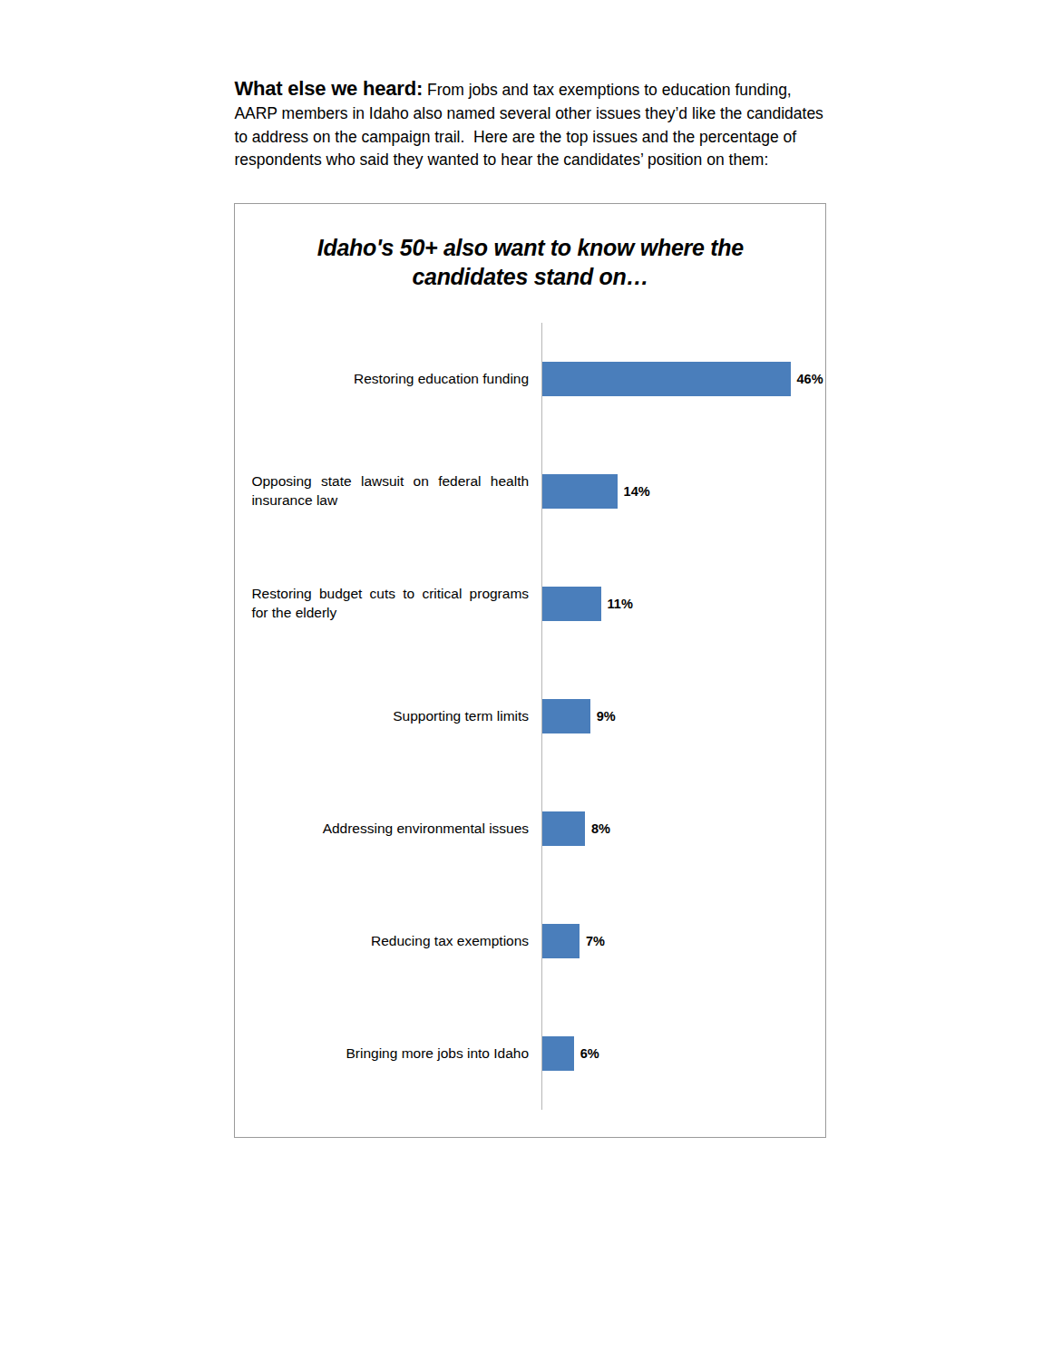What else we heard: From jobs and tax exemptions to education funding, AARP members in Idaho also named several other issues they’d like the candidates to address on the campaign trail. Here are the top issues and the percentage of respondents who said they wanted to hear the candidates’ position on them:
Idaho's 50+ also want to know where the
candidates stand on…
Restoring education funding
46%
Opposing state lawsuit on federal health insurance law
14%
Restoring budget cuts to critical programs for the elderly
11%
Supporting term limits
9%
Addressing environmental issues
8%
Reducing tax exemptions
7%
Bringing more jobs into Idaho
6%